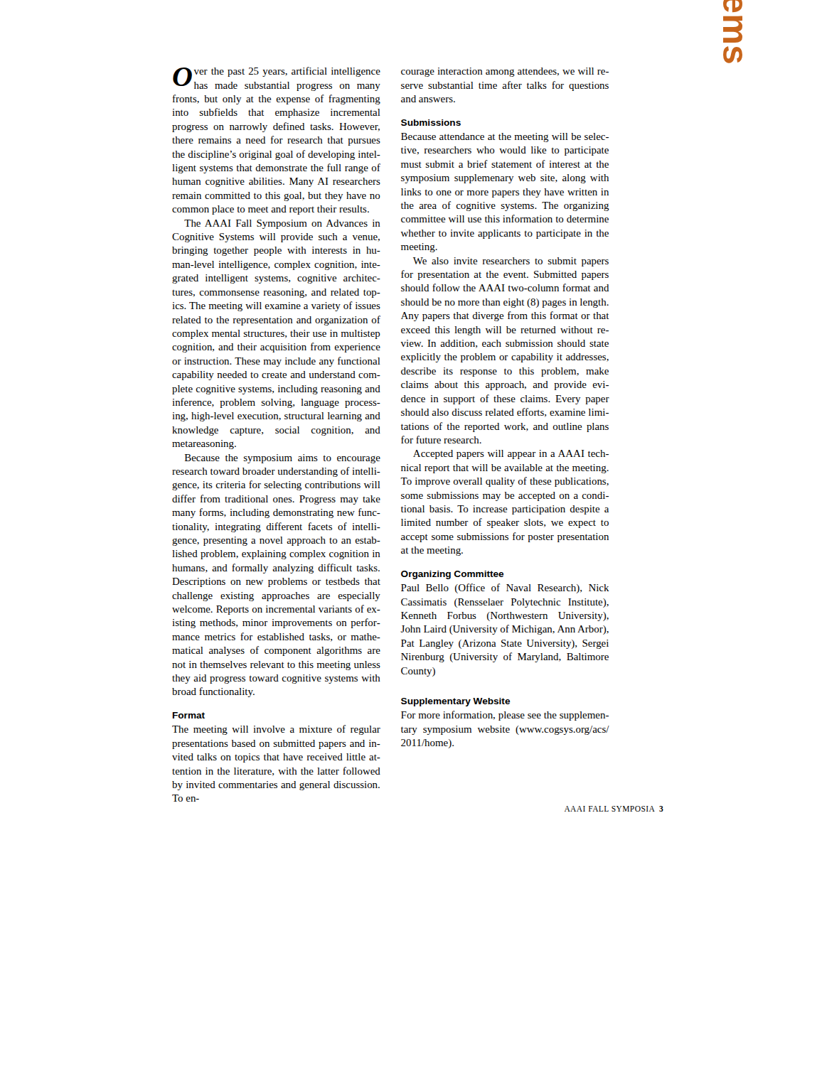Over the past 25 years, artificial intelligence has made substantial progress on many fronts, but only at the expense of fragmenting into subfields that emphasize incremental progress on narrowly defined tasks. However, there remains a need for research that pursues the discipline’s original goal of developing intelligent systems that demonstrate the full range of human cognitive abilities. Many AI researchers remain committed to this goal, but they have no common place to meet and report their results.
The AAAI Fall Symposium on Advances in Cognitive Systems will provide such a venue, bringing together people with interests in human-level intelligence, complex cognition, integrated intelligent systems, cognitive architectures, commonsense reasoning, and related topics. The meeting will examine a variety of issues related to the representation and organization of complex mental structures, their use in multistep cognition, and their acquisition from experience or instruction. These may include any functional capability needed to create and understand complete cognitive systems, including reasoning and inference, problem solving, language processing, high-level execution, structural learning and knowledge capture, social cognition, and metareasoning.
Because the symposium aims to encourage research toward broader understanding of intelligence, its criteria for selecting contributions will differ from traditional ones. Progress may take many forms, including demonstrating new functionality, integrating different facets of intelligence, presenting a novel approach to an established problem, explaining complex cognition in humans, and formally analyzing difficult tasks. Descriptions on new problems or testbeds that challenge existing approaches are especially welcome. Reports on incremental variants of existing methods, minor improvements on performance metrics for established tasks, or mathematical analyses of component algorithms are not in themselves relevant to this meeting unless they aid progress toward cognitive systems with broad functionality.
Format
The meeting will involve a mixture of regular presentations based on submitted papers and invited talks on topics that have received little attention in the literature, with the latter followed by invited commentaries and general discussion. To en-
courage interaction among attendees, we will reserve substantial time after talks for questions and answers.
Submissions
Because attendance at the meeting will be selective, researchers who would like to participate must submit a brief statement of interest at the symposium supplemenary web site, along with links to one or more papers they have written in the area of cognitive systems. The organizing committee will use this information to determine whether to invite applicants to participate in the meeting.
We also invite researchers to submit papers for presentation at the event. Submitted papers should follow the AAAI two-column format and should be no more than eight (8) pages in length. Any papers that diverge from this format or that exceed this length will be returned without review. In addition, each submission should state explicitly the problem or capability it addresses, describe its response to this problem, make claims about this approach, and provide evidence in support of these claims. Every paper should also discuss related efforts, examine limitations of the reported work, and outline plans for future research.
Accepted papers will appear in a AAAI technical report that will be available at the meeting. To improve overall quality of these publications, some submissions may be accepted on a conditional basis. To increase participation despite a limited number of speaker slots, we expect to accept some submissions for poster presentation at the meeting.
Organizing Committee
Paul Bello (Office of Naval Research), Nick Cassimatis (Rensselaer Polytechnic Institute), Kenneth Forbus (Northwestern University), John Laird (University of Michigan, Ann Arbor), Pat Langley (Arizona State University), Sergei Nirenburg (University of Maryland, Baltimore County)
Supplementary Website
For more information, please see the supplementary symposium website (www.cogsys.org/acs/ 2011/home).
Advances in Cognitive Systems
AAAI FALL SYMPOSIA3